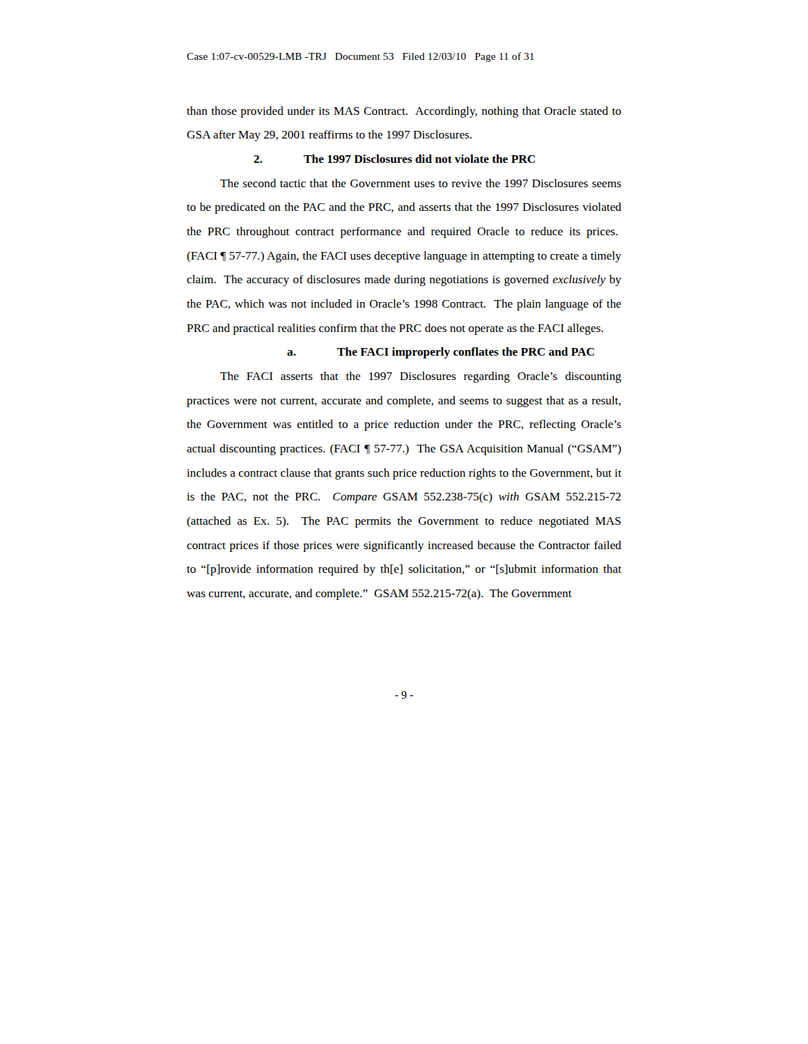Case 1:07-cv-00529-LMB -TRJ Document 53 Filed 12/03/10 Page 11 of 31
than those provided under its MAS Contract. Accordingly, nothing that Oracle stated to GSA after May 29, 2001 reaffirms to the 1997 Disclosures.
2. The 1997 Disclosures did not violate the PRC
The second tactic that the Government uses to revive the 1997 Disclosures seems to be predicated on the PAC and the PRC, and asserts that the 1997 Disclosures violated the PRC throughout contract performance and required Oracle to reduce its prices. (FACI ¶ 57-77.) Again, the FACI uses deceptive language in attempting to create a timely claim. The accuracy of disclosures made during negotiations is governed exclusively by the PAC, which was not included in Oracle’s 1998 Contract. The plain language of the PRC and practical realities confirm that the PRC does not operate as the FACI alleges.
a. The FACI improperly conflates the PRC and PAC
The FACI asserts that the 1997 Disclosures regarding Oracle’s discounting practices were not current, accurate and complete, and seems to suggest that as a result, the Government was entitled to a price reduction under the PRC, reflecting Oracle’s actual discounting practices. (FACI ¶ 57-77.) The GSA Acquisition Manual (“GSAM”) includes a contract clause that grants such price reduction rights to the Government, but it is the PAC, not the PRC. Compare GSAM 552.238-75(c) with GSAM 552.215-72 (attached as Ex. 5). The PAC permits the Government to reduce negotiated MAS contract prices if those prices were significantly increased because the Contractor failed to “[p]rovide information required by th[e] solicitation,” or “[s]ubmit information that was current, accurate, and complete.” GSAM 552.215-72(a). The Government
- 9 -